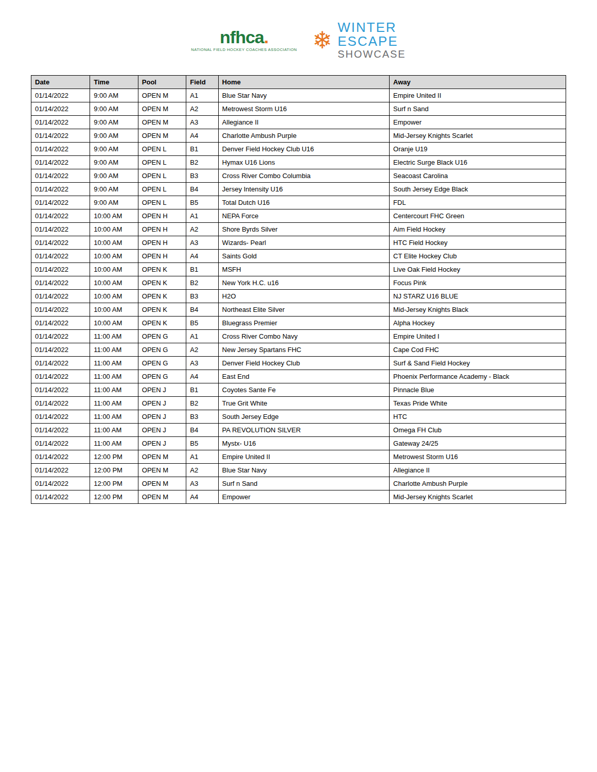nfhca.
national field hockey coaches association
❄
WINTER
ESCAPE
SHOWCASE
| Date | Time | Pool | Field | Home | Away |
| --- | --- | --- | --- | --- | --- |
| 01/14/2022 | 9:00 AM | OPEN M | A1 | Blue Star Navy | Empire United II |
| 01/14/2022 | 9:00 AM | OPEN M | A2 | Metrowest Storm U16 | Surf n Sand |
| 01/14/2022 | 9:00 AM | OPEN M | A3 | Allegiance II | Empower |
| 01/14/2022 | 9:00 AM | OPEN M | A4 | Charlotte Ambush Purple | Mid-Jersey Knights Scarlet |
| 01/14/2022 | 9:00 AM | OPEN L | B1 | Denver Field Hockey Club U16 | Oranje U19 |
| 01/14/2022 | 9:00 AM | OPEN L | B2 | Hymax U16 Lions | Electric Surge Black U16 |
| 01/14/2022 | 9:00 AM | OPEN L | B3 | Cross River Combo Columbia | Seacoast Carolina |
| 01/14/2022 | 9:00 AM | OPEN L | B4 | Jersey Intensity U16 | South Jersey Edge Black |
| 01/14/2022 | 9:00 AM | OPEN L | B5 | Total Dutch U16 | FDL |
| 01/14/2022 | 10:00 AM | OPEN H | A1 | NEPA Force | Centercourt FHC Green |
| 01/14/2022 | 10:00 AM | OPEN H | A2 | Shore Byrds Silver | Aim Field Hockey |
| 01/14/2022 | 10:00 AM | OPEN H | A3 | Wizards- Pearl | HTC Field Hockey |
| 01/14/2022 | 10:00 AM | OPEN H | A4 | Saints Gold | CT Elite Hockey Club |
| 01/14/2022 | 10:00 AM | OPEN K | B1 | MSFH | Live Oak Field Hockey |
| 01/14/2022 | 10:00 AM | OPEN K | B2 | New York H.C. u16 | Focus Pink |
| 01/14/2022 | 10:00 AM | OPEN K | B3 | H2O | NJ STARZ U16 BLUE |
| 01/14/2022 | 10:00 AM | OPEN K | B4 | Northeast Elite Silver | Mid-Jersey Knights Black |
| 01/14/2022 | 10:00 AM | OPEN K | B5 | Bluegrass Premier | Alpha Hockey |
| 01/14/2022 | 11:00 AM | OPEN G | A1 | Cross River Combo Navy | Empire United I |
| 01/14/2022 | 11:00 AM | OPEN G | A2 | New Jersey Spartans FHC | Cape Cod FHC |
| 01/14/2022 | 11:00 AM | OPEN G | A3 | Denver Field Hockey Club | Surf & Sand Field Hockey |
| 01/14/2022 | 11:00 AM | OPEN G | A4 | East End | Phoenix Performance Academy - Black |
| 01/14/2022 | 11:00 AM | OPEN J | B1 | Coyotes Sante Fe | Pinnacle Blue |
| 01/14/2022 | 11:00 AM | OPEN J | B2 | True Grit White | Texas Pride White |
| 01/14/2022 | 11:00 AM | OPEN J | B3 | South Jersey Edge | HTC |
| 01/14/2022 | 11:00 AM | OPEN J | B4 | PA REVOLUTION SILVER | Omega FH Club |
| 01/14/2022 | 11:00 AM | OPEN J | B5 | Mystx- U16 | Gateway 24/25 |
| 01/14/2022 | 12:00 PM | OPEN M | A1 | Empire United II | Metrowest Storm U16 |
| 01/14/2022 | 12:00 PM | OPEN M | A2 | Blue Star Navy | Allegiance II |
| 01/14/2022 | 12:00 PM | OPEN M | A3 | Surf n Sand | Charlotte Ambush Purple |
| 01/14/2022 | 12:00 PM | OPEN M | A4 | Empower | Mid-Jersey Knights Scarlet |